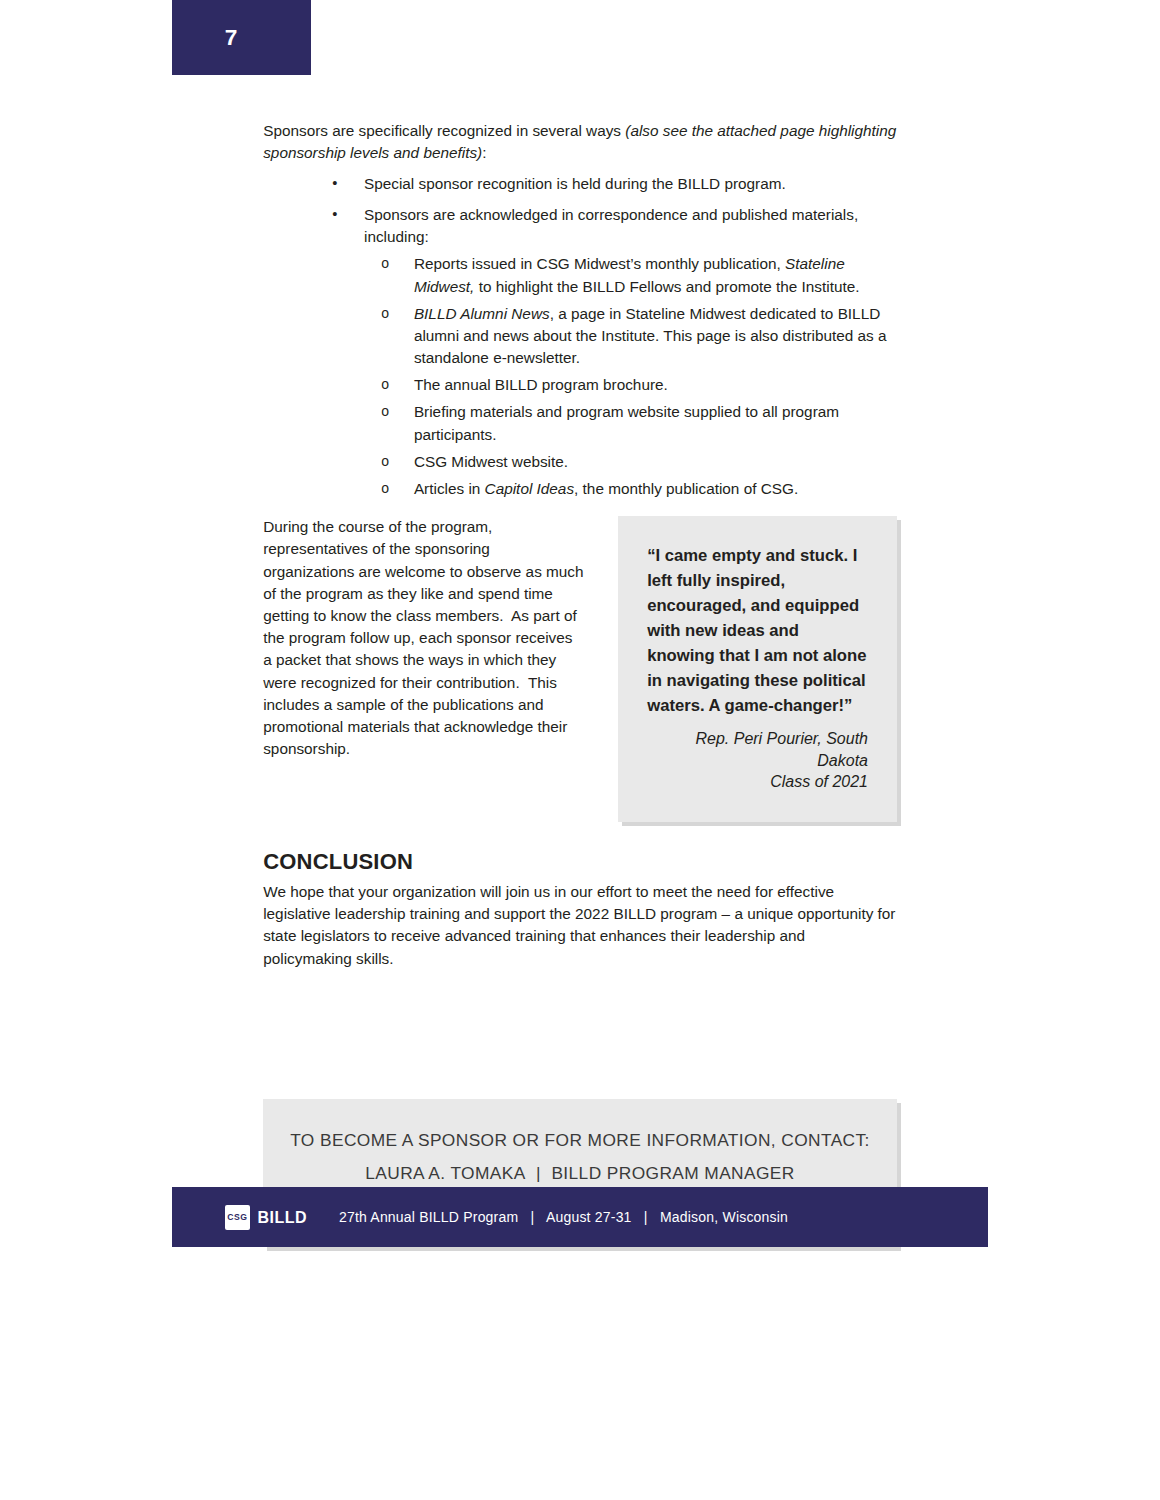7
Sponsors are specifically recognized in several ways (also see the attached page highlighting sponsorship levels and benefits):
Special sponsor recognition is held during the BILLD program.
Sponsors are acknowledged in correspondence and published materials, including:
Reports issued in CSG Midwest’s monthly publication, Stateline Midwest, to highlight the BILLD Fellows and promote the Institute.
BILLD Alumni News, a page in Stateline Midwest dedicated to BILLD alumni and news about the Institute. This page is also distributed as a standalone e-newsletter.
The annual BILLD program brochure.
Briefing materials and program website supplied to all program participants.
CSG Midwest website.
Articles in Capitol Ideas, the monthly publication of CSG.
During the course of the program, representatives of the sponsoring organizations are welcome to observe as much of the program as they like and spend time getting to know the class members. As part of the program follow up, each sponsor receives a packet that shows the ways in which they were recognized for their contribution. This includes a sample of the publications and promotional materials that acknowledge their sponsorship.
“I came empty and stuck. I left fully inspired, encouraged, and equipped with new ideas and knowing that I am not alone in navigating these political waters. A game-changer!”
Rep. Peri Pourier, South Dakota
Class of 2021
CONCLUSION
We hope that your organization will join us in our effort to meet the need for effective legislative leadership training and support the 2022 BILLD program – a unique opportunity for state legislators to receive advanced training that enhances their leadership and policymaking skills.
TO BECOME A SPONSOR OR FOR MORE INFORMATION, CONTACT:
LAURA A. TOMAKA | BILLD PROGRAM MANAGER
LTOMAKA@CSG.ORG | 630.925.1922
CSGBILLD
27th Annual BILLD Program | August 27-31 | Madison, Wisconsin